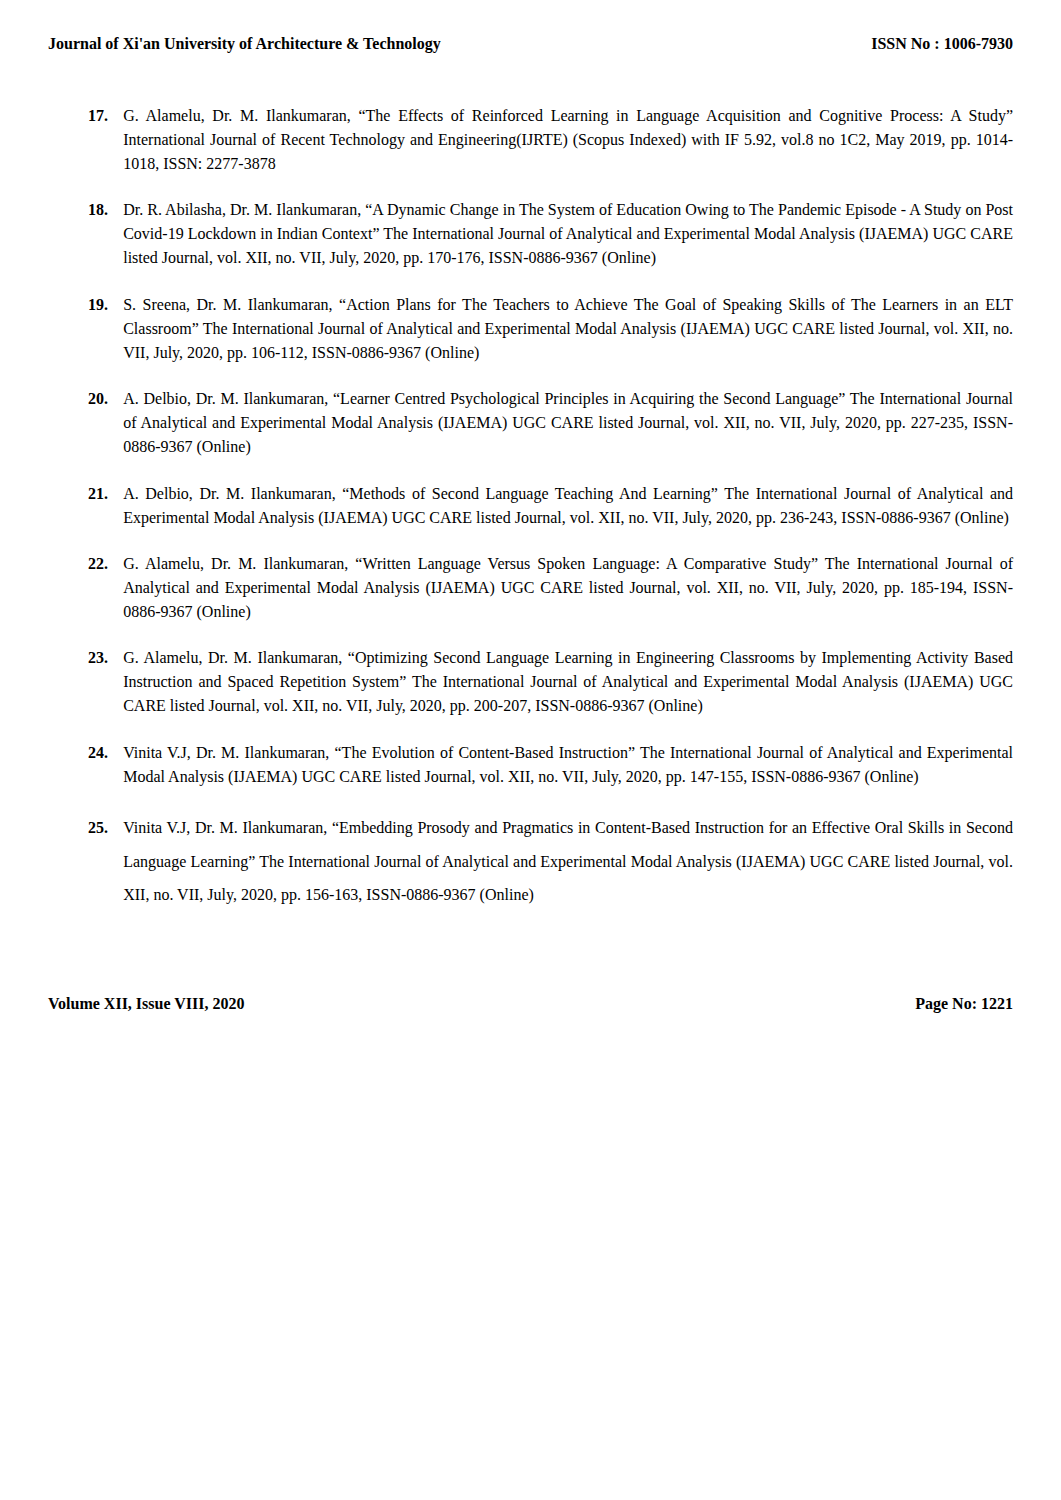Journal of Xi'an University of Architecture & Technology
ISSN No : 1006-7930
G. Alamelu, Dr. M. Ilankumaran, “The Effects of Reinforced Learning in Language Acquisition and Cognitive Process: A Study” International Journal of Recent Technology and Engineering(IJRTE) (Scopus Indexed) with IF 5.92, vol.8 no 1C2, May 2019, pp. 1014-1018, ISSN: 2277-3878
Dr. R. Abilasha, Dr. M. Ilankumaran, “A Dynamic Change in The System of Education Owing to The Pandemic Episode - A Study on Post Covid-19 Lockdown in Indian Context” The International Journal of Analytical and Experimental Modal Analysis (IJAEMA) UGC CARE listed Journal, vol. XII, no. VII, July, 2020, pp. 170-176, ISSN-0886-9367 (Online)
S. Sreena, Dr. M. Ilankumaran, “Action Plans for The Teachers to Achieve The Goal of Speaking Skills of The Learners in an ELT Classroom” The International Journal of Analytical and Experimental Modal Analysis (IJAEMA) UGC CARE listed Journal, vol. XII, no. VII, July, 2020, pp. 106-112, ISSN-0886-9367 (Online)
A. Delbio, Dr. M. Ilankumaran, “Learner Centred Psychological Principles in Acquiring the Second Language” The International Journal of Analytical and Experimental Modal Analysis (IJAEMA) UGC CARE listed Journal, vol. XII, no. VII, July, 2020, pp. 227-235, ISSN-0886-9367 (Online)
A. Delbio, Dr. M. Ilankumaran, “Methods of Second Language Teaching And Learning” The International Journal of Analytical and Experimental Modal Analysis (IJAEMA) UGC CARE listed Journal, vol. XII, no. VII, July, 2020, pp. 236-243, ISSN-0886-9367 (Online)
G. Alamelu, Dr. M. Ilankumaran, “Written Language Versus Spoken Language: A Comparative Study” The International Journal of Analytical and Experimental Modal Analysis (IJAEMA) UGC CARE listed Journal, vol. XII, no. VII, July, 2020, pp. 185-194, ISSN-0886-9367 (Online)
G. Alamelu, Dr. M. Ilankumaran, “Optimizing Second Language Learning in Engineering Classrooms by Implementing Activity Based Instruction and Spaced Repetition System” The International Journal of Analytical and Experimental Modal Analysis (IJAEMA) UGC CARE listed Journal, vol. XII, no. VII, July, 2020, pp. 200-207, ISSN-0886-9367 (Online)
Vinita V.J, Dr. M. Ilankumaran, “The Evolution of Content-Based Instruction” The International Journal of Analytical and Experimental Modal Analysis (IJAEMA) UGC CARE listed Journal, vol. XII, no. VII, July, 2020, pp. 147-155, ISSN-0886-9367 (Online)
Vinita V.J, Dr. M. Ilankumaran, “Embedding Prosody and Pragmatics in Content-Based Instruction for an Effective Oral Skills in Second Language Learning” The International Journal of Analytical and Experimental Modal Analysis (IJAEMA) UGC CARE listed Journal, vol. XII, no. VII, July, 2020, pp. 156-163, ISSN-0886-9367 (Online)
Volume XII, Issue VIII, 2020
Page No: 1221